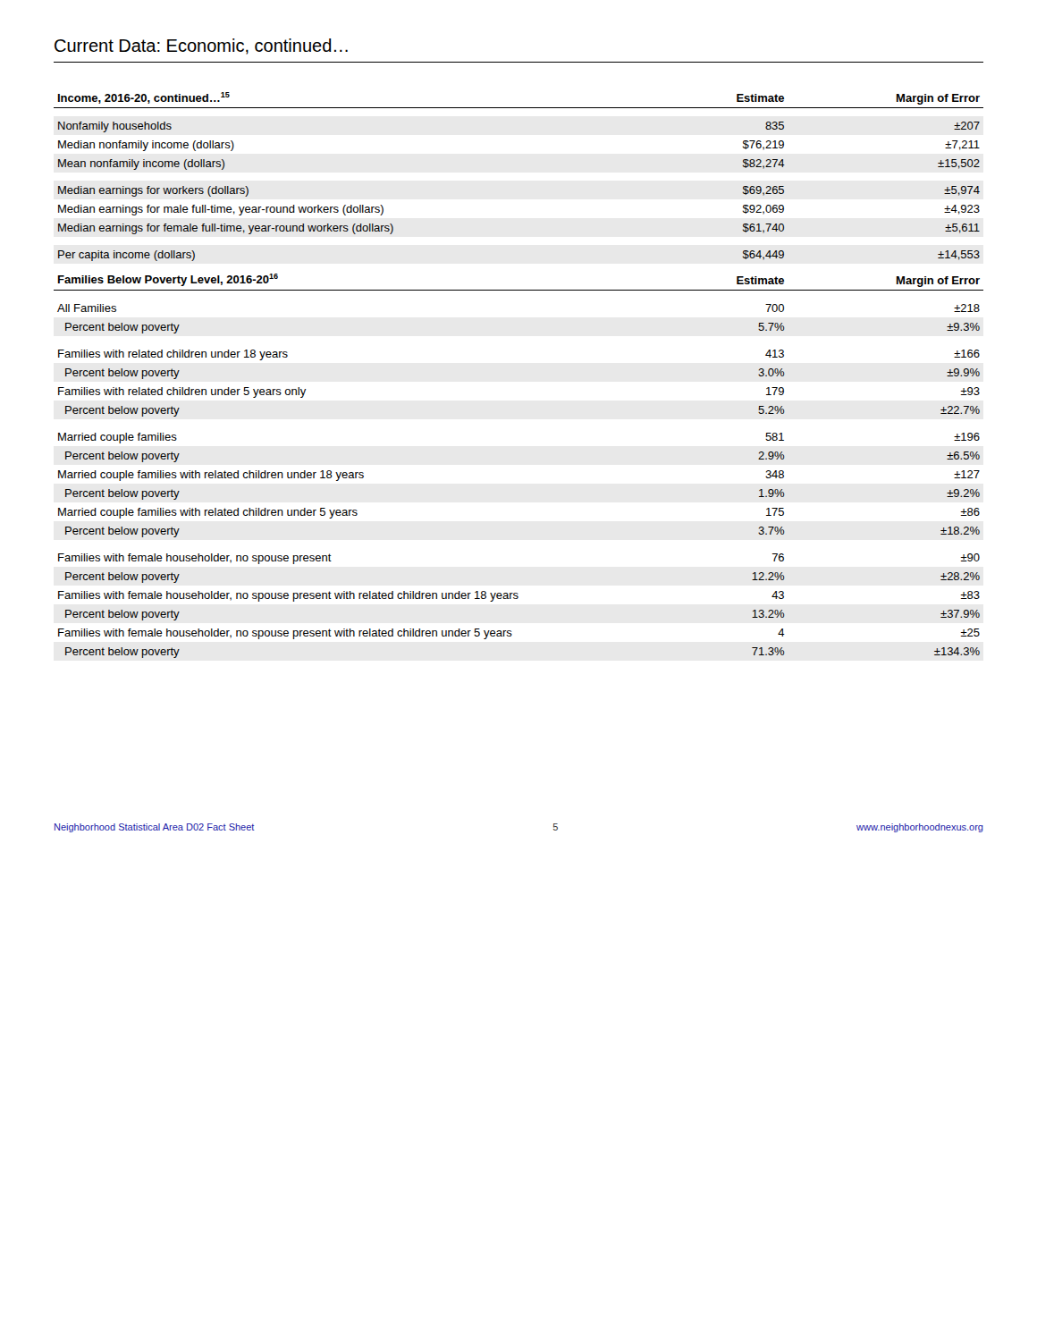Current Data: Economic, continued…
| Income, 2016-20, continued… 15 | Estimate | Margin of Error |
| --- | --- | --- |
| Nonfamily households | 835 | ±207 |
| Median nonfamily income (dollars) | $76,219 | ±7,211 |
| Mean nonfamily income (dollars) | $82,274 | ±15,502 |
| Median earnings for workers (dollars) | $69,265 | ±5,974 |
| Median earnings for male full-time, year-round workers (dollars) | $92,069 | ±4,923 |
| Median earnings for female full-time, year-round workers (dollars) | $61,740 | ±5,611 |
| Per capita income (dollars) | $64,449 | ±14,553 |
| Families Below Poverty Level, 2016-20 16 | Estimate | Margin of Error |
| --- | --- | --- |
| All Families | 700 | ±218 |
| Percent below poverty | 5.7% | ±9.3% |
| Families with related children under 18 years | 413 | ±166 |
| Percent below poverty | 3.0% | ±9.9% |
| Families with related children under 5 years only | 179 | ±93 |
| Percent below poverty | 5.2% | ±22.7% |
| Married couple families | 581 | ±196 |
| Percent below poverty | 2.9% | ±6.5% |
| Married couple families with related children under 18 years | 348 | ±127 |
| Percent below poverty | 1.9% | ±9.2% |
| Married couple families with related children under 5 years | 175 | ±86 |
| Percent below poverty | 3.7% | ±18.2% |
| Families with female householder, no spouse present | 76 | ±90 |
| Percent below poverty | 12.2% | ±28.2% |
| Families with female householder, no spouse present with related children under 18 years | 43 | ±83 |
| Percent below poverty | 13.2% | ±37.9% |
| Families with female householder, no spouse present with related children under 5 years | 4 | ±25 |
| Percent below poverty | 71.3% | ±134.3% |
Neighborhood Statistical Area D02 Fact Sheet
5
www.neighborhoodnexus.org